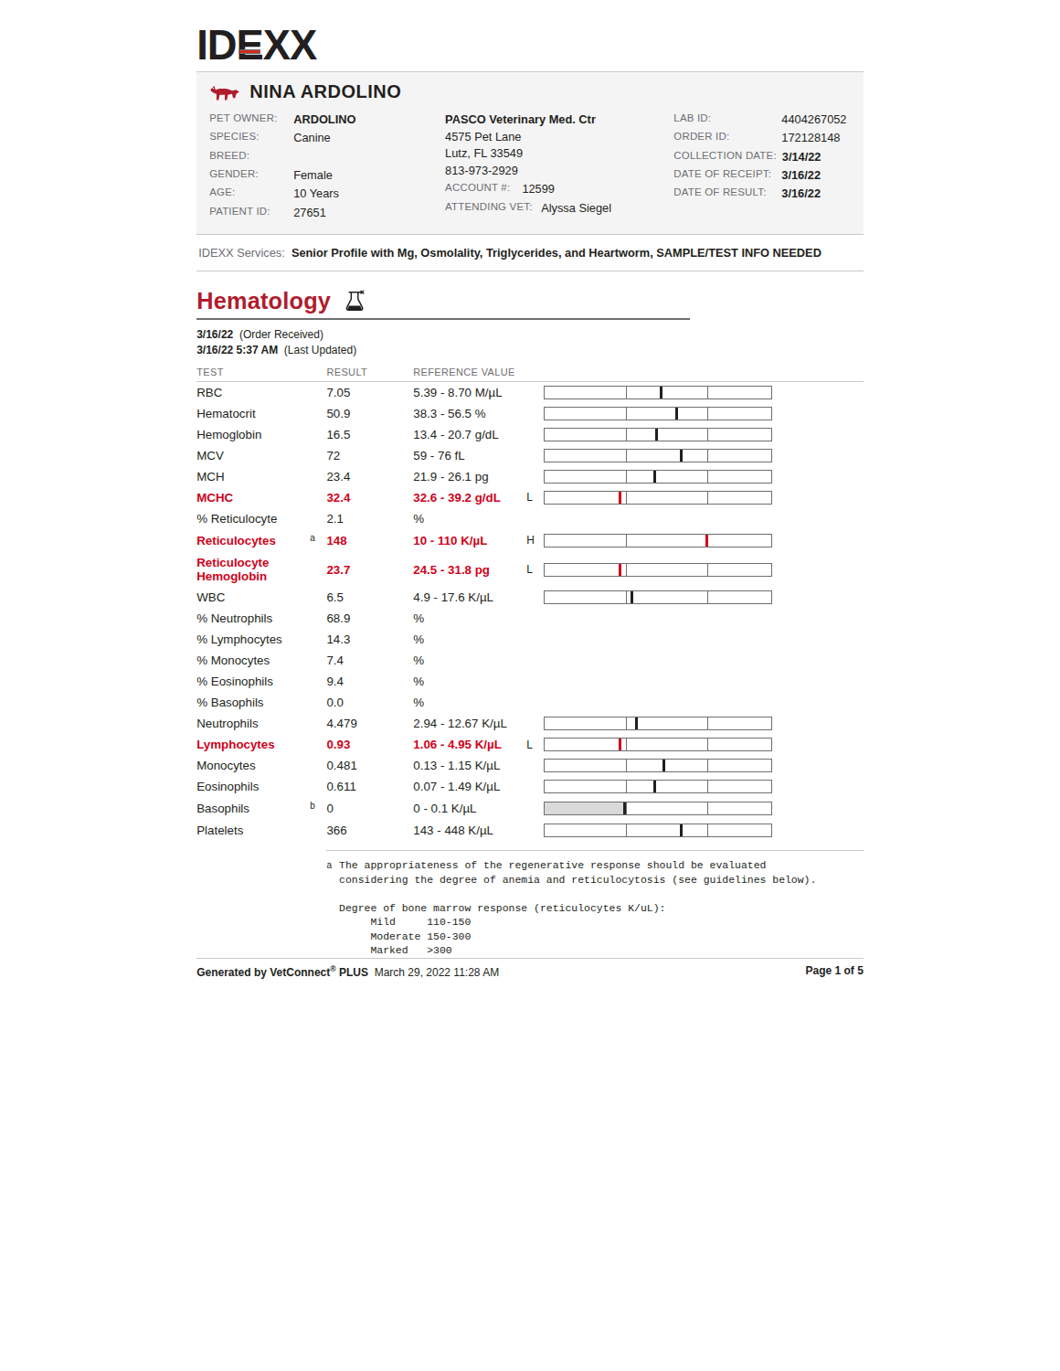IDEXX
NINA ARDOLINO
Pet Owner: ARDOLINO
Species: Canine
Breed:
Gender: Female
Age: 10 Years
Patient ID: 27651
PASCO Veterinary Med. Ctr
4575 Pet Lane
Lutz, FL 33549
813-973-2929
Account #: 12599
Attending Vet: Alyssa Siegel
Lab ID: 4404267052
Order ID: 172128148
Collection Date: 3/14/22
Date of Receipt: 3/16/22
Date of Result: 3/16/22
IDEXX Services: Senior Profile with Mg, Osmolality, Triglycerides, and Heartworm, SAMPLE/TEST INFO NEEDED
Hematology
3/16/22 (Order Received)
3/16/22 5:37 AM (Last Updated)
| Test | | Result | Reference Value | | |
| --- | --- | --- | --- | --- | --- |
| RBC | | 7.05 | 5.39 - 8.70 M/µL | | |
| Hematocrit | | 50.9 | 38.3 - 56.5 % | | |
| Hemoglobin | | 16.5 | 13.4 - 20.7 g/dL | | |
| MCV | | 72 | 59 - 76 fL | | |
| MCH | | 23.4 | 21.9 - 26.1 pg | | |
| MCHC | | 32.4 | 32.6 - 39.2 g/dL | L | |
| % Reticulocyte | | 2.1 | % | | |
| Reticulocytes | a | 148 | 10 - 110 K/µL | H | |
| Reticulocyte Hemoglobin | | 23.7 | 24.5 - 31.8 pg | L | |
| WBC | | 6.5 | 4.9 - 17.6 K/µL | | |
| % Neutrophils | | 68.9 | % | | |
| % Lymphocytes | | 14.3 | % | | |
| % Monocytes | | 7.4 | % | | |
| % Eosinophils | | 9.4 | % | | |
| % Basophils | | 0.0 | % | | |
| Neutrophils | | 4.479 | 2.94 - 12.67 K/µL | | |
| Lymphocytes | | 0.93 | 1.06 - 4.95 K/µL | L | |
| Monocytes | | 0.481 | 0.13 - 1.15 K/µL | | |
| Eosinophils | | 0.611 | 0.07 - 1.49 K/µL | | |
| Basophils | b | 0 | 0 - 0.1 K/µL | | |
| Platelets | | 366 | 143 - 448 K/µL | | |
a
The appropriateness of the regenerative response should be evaluated
considering the degree of anemia and reticulocytosis (see guidelines below).

Degree of bone marrow response (reticulocytes K/uL):
     Mild     110-150
     Moderate 150-300
     Marked   >300
Generated by VetConnect® PLUS March 29, 2022 11:28 AM
Page 1 of 5